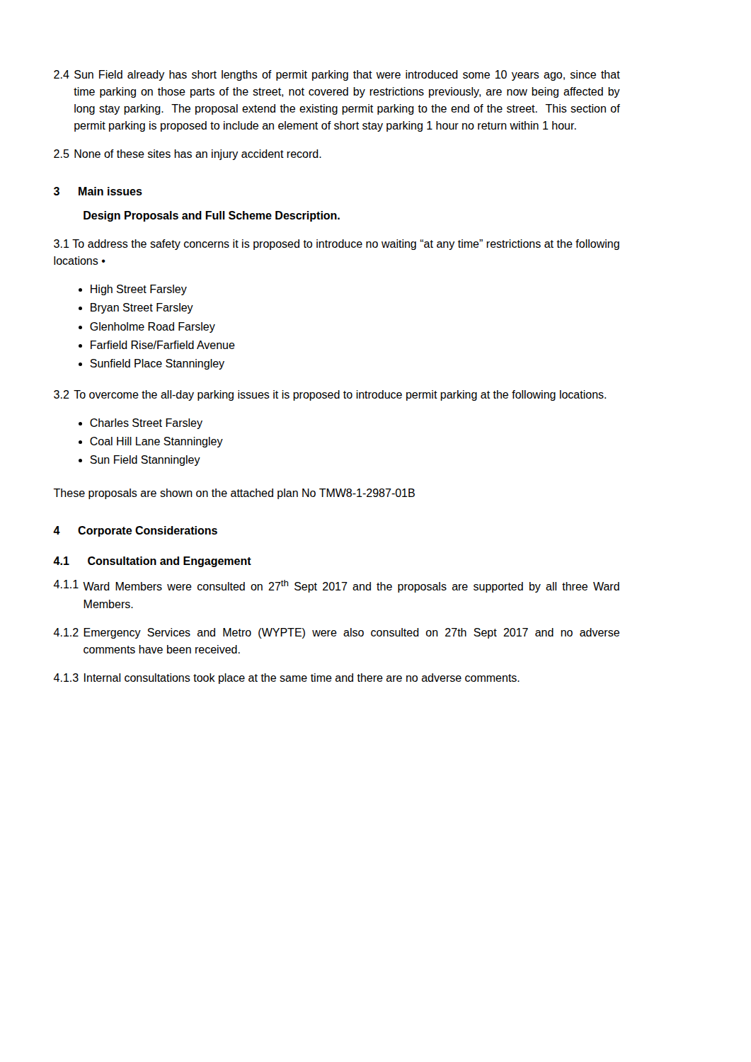2.4
Sun Field already has short lengths of permit parking that were introduced some 10 years ago, since that time parking on those parts of the street, not covered by restrictions previously, are now being affected by long stay parking. The proposal extend the existing permit parking to the end of the street. This section of permit parking is proposed to include an element of short stay parking 1 hour no return within 1 hour.
2.5
None of these sites has an injury accident record.
3
Main issues
Design Proposals and Full Scheme Description.
3.1 To address the safety concerns it is proposed to introduce no waiting “at any time” restrictions at the following locations •
High Street Farsley
Bryan Street Farsley
Glenholme Road Farsley
Farfield Rise/Farfield Avenue
Sunfield Place Stanningley
3.2
To overcome the all-day parking issues it is proposed to introduce permit parking at the following locations.
Charles Street Farsley
Coal Hill Lane Stanningley
Sun Field Stanningley
These proposals are shown on the attached plan No TMW8-1-2987-01B
4
Corporate Considerations
4.1
Consultation and Engagement
4.1.1
Ward Members were consulted on 27th Sept 2017 and the proposals are supported by all three Ward Members.
4.1.2
Emergency Services and Metro (WYPTE) were also consulted on 27th Sept 2017 and no adverse comments have been received.
4.1.3
Internal consultations took place at the same time and there are no adverse comments.